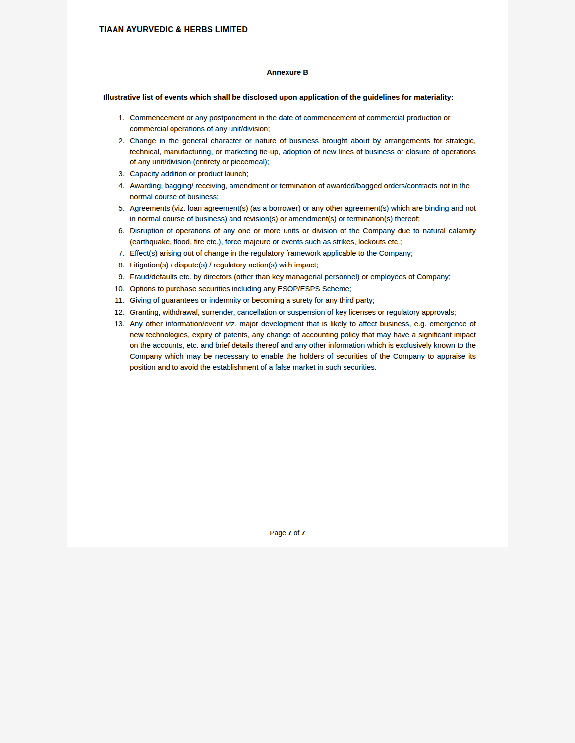TIAAN AYURVEDIC & HERBS LIMITED
Annexure B
Illustrative list of events which shall be disclosed upon application of the guidelines for materiality:
Commencement or any postponement in the date of commencement of commercial production or commercial operations of any unit/division;
Change in the general character or nature of business brought about by arrangements for strategic, technical, manufacturing, or marketing tie-up, adoption of new lines of business or closure of operations of any unit/division (entirety or piecemeal);
Capacity addition or product launch;
Awarding, bagging/ receiving, amendment or termination of awarded/bagged orders/contracts not in the normal course of business;
Agreements (viz. loan agreement(s) (as a borrower) or any other agreement(s) which are binding and not in normal course of business) and revision(s) or amendment(s) or termination(s) thereof;
Disruption of operations of any one or more units or division of the Company due to natural calamity (earthquake, flood, fire etc.), force majeure or events such as strikes, lockouts etc.;
Effect(s) arising out of change in the regulatory framework applicable to the Company;
Litigation(s) / dispute(s) / regulatory action(s) with impact;
Fraud/defaults etc. by directors (other than key managerial personnel) or employees of Company;
Options to purchase securities including any ESOP/ESPS Scheme;
Giving of guarantees or indemnity or becoming a surety for any third party;
Granting, withdrawal, surrender, cancellation or suspension of key licenses or regulatory approvals;
Any other information/event viz. major development that is likely to affect business, e.g. emergence of new technologies, expiry of patents, any change of accounting policy that may have a significant impact on the accounts, etc. and brief details thereof and any other information which is exclusively known to the Company which may be necessary to enable the holders of securities of the Company to appraise its position and to avoid the establishment of a false market in such securities.
Page 7 of 7